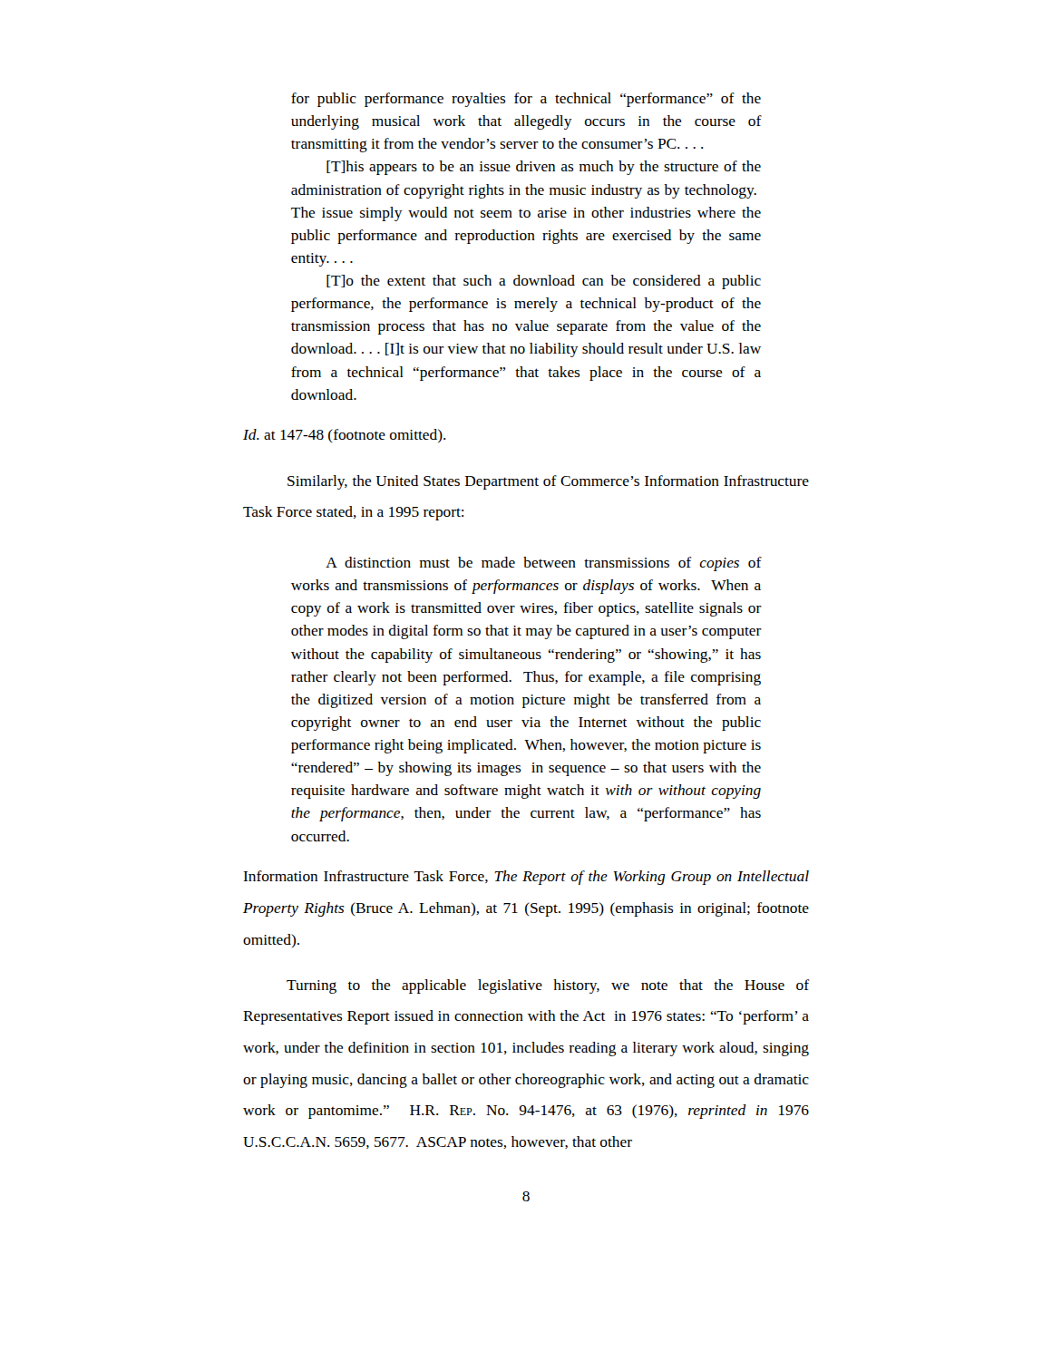for public performance royalties for a technical “performance” of the underlying musical work that allegedly occurs in the course of transmitting it from the vendor’s server to the consumer’s PC. . . .
[T]his appears to be an issue driven as much by the structure of the administration of copyright rights in the music industry as by technology. The issue simply would not seem to arise in other industries where the public performance and reproduction rights are exercised by the same entity. . . .
[T]o the extent that such a download can be considered a public performance, the performance is merely a technical by-product of the transmission process that has no value separate from the value of the download. . . . [I]t is our view that no liability should result under U.S. law from a technical “performance” that takes place in the course of a download.
Id. at 147-48 (footnote omitted).
Similarly, the United States Department of Commerce’s Information Infrastructure Task Force stated, in a 1995 report:
A distinction must be made between transmissions of copies of works and transmissions of performances or displays of works. When a copy of a work is transmitted over wires, fiber optics, satellite signals or other modes in digital form so that it may be captured in a user’s computer without the capability of simultaneous “rendering” or “showing,” it has rather clearly not been performed. Thus, for example, a file comprising the digitized version of a motion picture might be transferred from a copyright owner to an end user via the Internet without the public performance right being implicated. When, however, the motion picture is “rendered” – by showing its images in sequence – so that users with the requisite hardware and software might watch it with or without copying the performance, then, under the current law, a “performance” has occurred.
Information Infrastructure Task Force, The Report of the Working Group on Intellectual Property Rights (Bruce A. Lehman), at 71 (Sept. 1995) (emphasis in original; footnote omitted).
Turning to the applicable legislative history, we note that the House of Representatives Report issued in connection with the Act in 1976 states: “To ‘perform’ a work, under the definition in section 101, includes reading a literary work aloud, singing or playing music, dancing a ballet or other choreographic work, and acting out a dramatic work or pantomime.” H.R. Rep. No. 94-1476, at 63 (1976), reprinted in 1976 U.S.C.C.A.N. 5659, 5677. ASCAP notes, however, that other
8